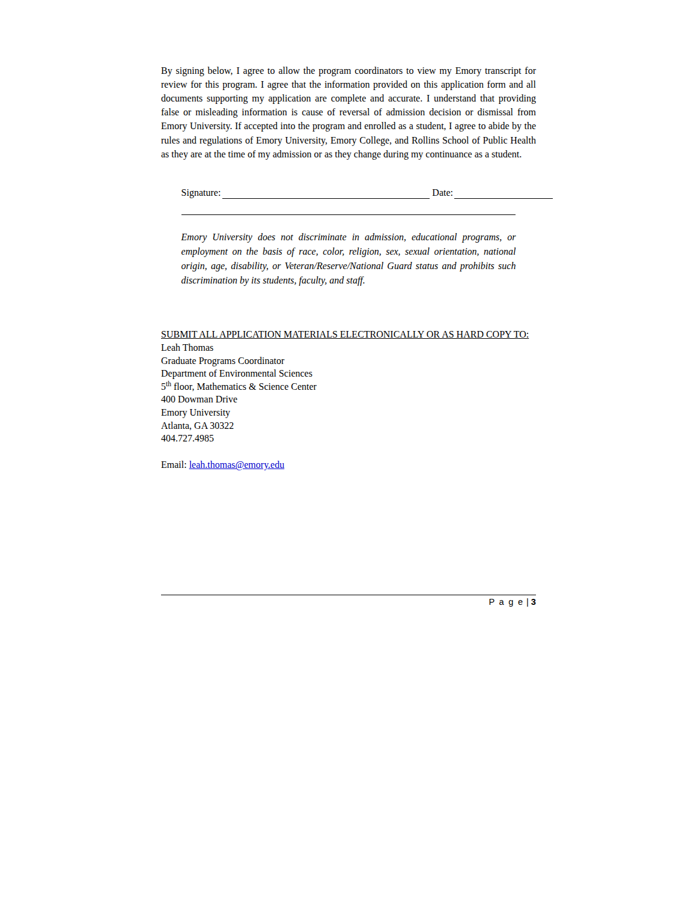By signing below, I agree to allow the program coordinators to view my Emory transcript for review for this program. I agree that the information provided on this application form and all documents supporting my application are complete and accurate. I understand that providing false or misleading information is cause of reversal of admission decision or dismissal from Emory University. If accepted into the program and enrolled as a student, I agree to abide by the rules and regulations of Emory University, Emory College, and Rollins School of Public Health as they are at the time of my admission or as they change during my continuance as a student.
Signature: Date:
Emory University does not discriminate in admission, educational programs, or employment on the basis of race, color, religion, sex, sexual orientation, national origin, age, disability, or Veteran/Reserve/National Guard status and prohibits such discrimination by its students, faculty, and staff.
SUBMIT ALL APPLICATION MATERIALS ELECTRONICALLY OR AS HARD COPY TO:
Leah Thomas
Graduate Programs Coordinator
Department of Environmental Sciences
5th floor, Mathematics & Science Center
400 Dowman Drive
Emory University
Atlanta, GA 30322
404.727.4985
Email: leah.thomas@emory.edu
P a g e | 3